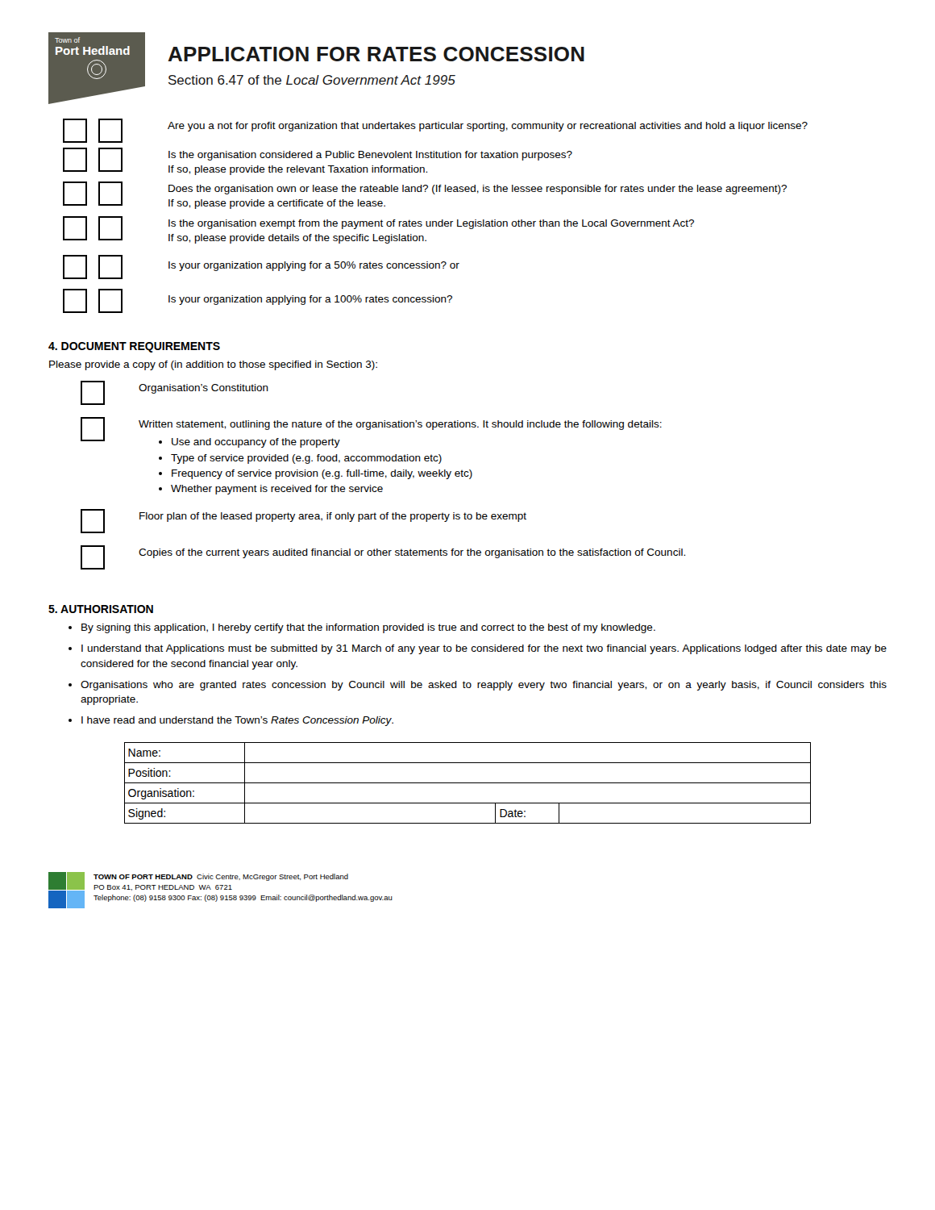Town of
Port Hedland
APPLICATION FOR RATES CONCESSION
Section 6.47 of the Local Government Act 1995
| | Are you a not for profit organization that undertakes particular sporting, community or recreational activities and hold a liquor license? |
| | Is the organisation considered a Public Benevolent Institution for taxation purposes? If so, please provide the relevant Taxation information. |
| | Does the organisation own or lease the rateable land? (If leased, is the lessee responsible for rates under the lease agreement)? If so, please provide a certificate of the lease. |
| | Is the organisation exempt from the payment of rates under Legislation other than the Local Government Act? If so, please provide details of the specific Legislation. |
| | Is your organization applying for a 50% rates concession? or |
| | Is your organization applying for a 100% rates concession? |
4. DOCUMENT REQUIREMENTS
Please provide a copy of (in addition to those specified in Section 3):
| | Organisation’s Constitution |
| | Written statement, outlining the nature of the organisation’s operations. It should include the following details: Use and occupancy of the property Type of service provided (e.g. food, accommodation etc) Frequency of service provision (e.g. full-time, daily, weekly etc) Whether payment is received for the service |
| | Floor plan of the leased property area, if only part of the property is to be exempt |
| | Copies of the current years audited financial or other statements for the organisation to the satisfaction of Council. |
5. AUTHORISATION
By signing this application, I hereby certify that the information provided is true and correct to the best of my knowledge.
I understand that Applications must be submitted by 31 March of any year to be considered for the next two financial years. Applications lodged after this date may be considered for the second financial year only.
Organisations who are granted rates concession by Council will be asked to reapply every two financial years, or on a yearly basis, if Council considers this appropriate.
I have read and understand the Town’s Rates Concession Policy.
| Name: | |
| Position: | |
| Organisation: | |
| Signed: | | Date: | |
TOWN OF PORT HEDLAND Civic Centre, McGregor Street, Port Hedland
PO Box 41, PORT HEDLAND WA 6721
Telephone: (08) 9158 9300 Fax: (08) 9158 9399 Email: council@porthedland.wa.gov.au